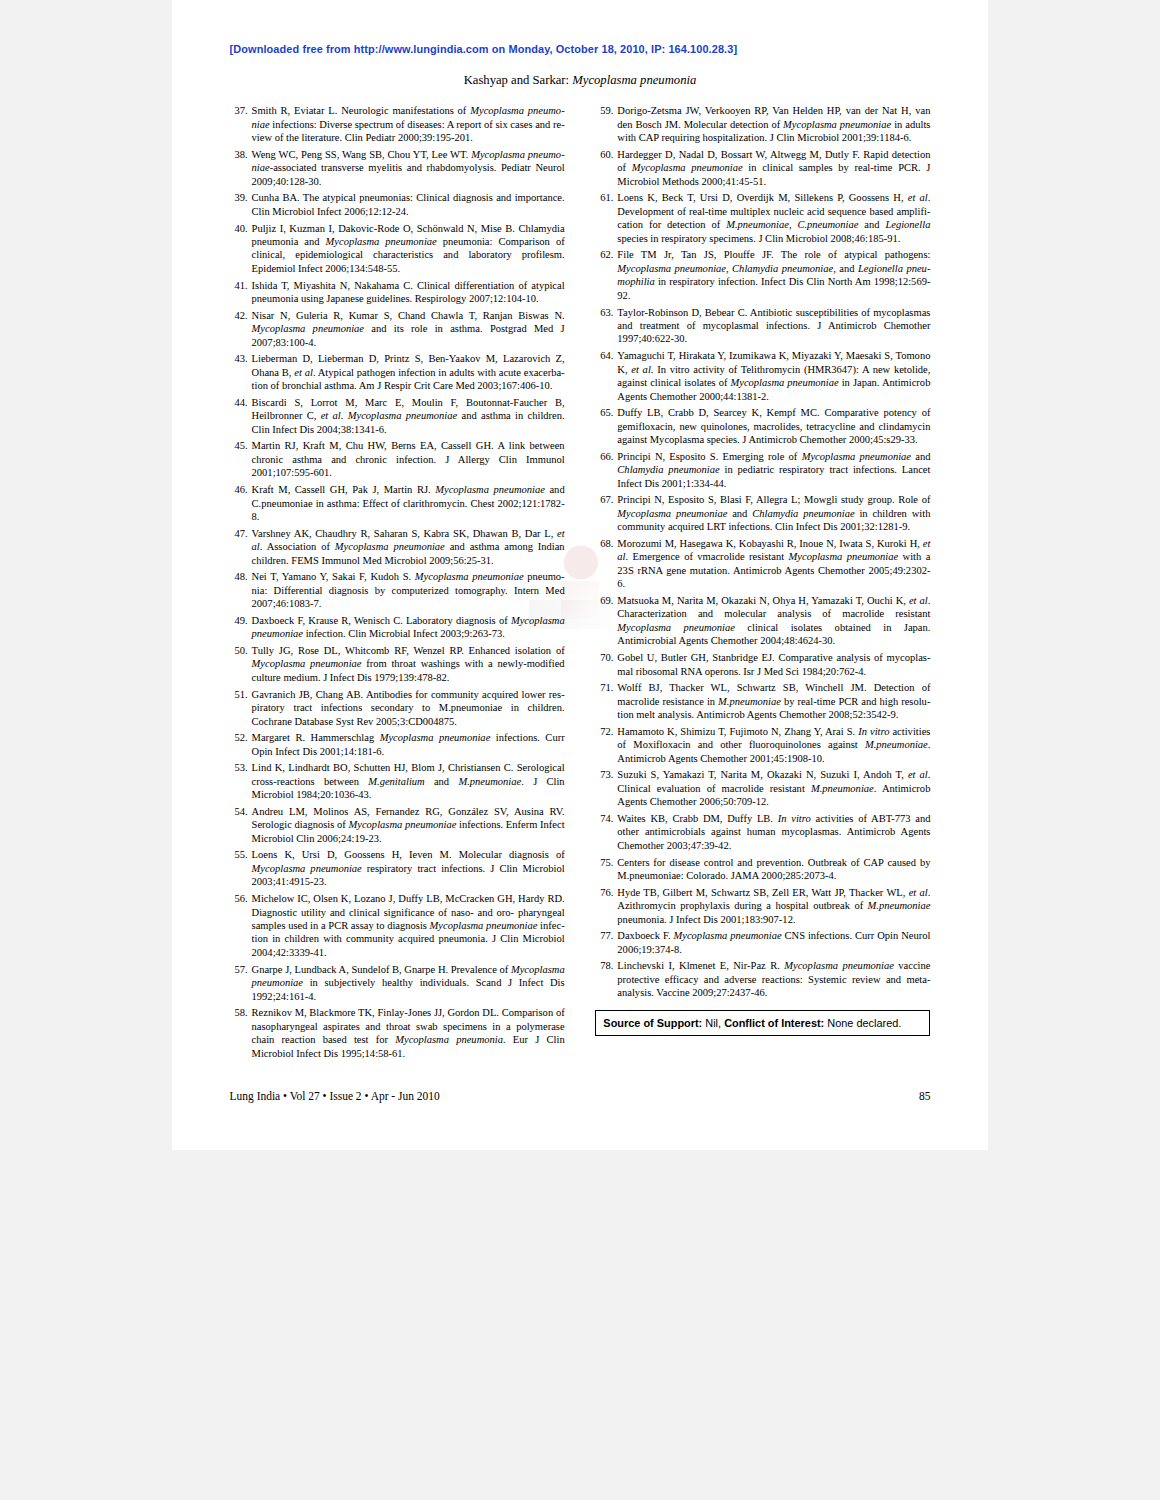[Downloaded free from http://www.lungindia.com on Monday, October 18, 2010, IP: 164.100.28.3]
Kashyap and Sarkar: Mycoplasma pneumonia
Smith R, Eviatar L. Neurologic manifestations of Mycoplasma pneumoniae infections: Diverse spectrum of diseases: A report of six cases and review of the literature. Clin Pediatr 2000;39:195-201.
Weng WC, Peng SS, Wang SB, Chou YT, Lee WT. Mycoplasma pneumoniae-associated transverse myelitis and rhabdomyolysis. Pediatr Neurol 2009;40:128-30.
Cunha BA. The atypical pneumonias: Clinical diagnosis and importance. Clin Microbiol Infect 2006;12:12-24.
Puljiz I, Kuzman I, Dakovic-Rode O, Schönwald N, Mise B. Chlamydia pneumonia and Mycoplasma pneumoniae pneumonia: Comparison of clinical, epidemiological characteristics and laboratory profilesm. Epidemiol Infect 2006;134:548-55.
Ishida T, Miyashita N, Nakahama C. Clinical differentiation of atypical pneumonia using Japanese guidelines. Respirology 2007;12:104-10.
Nisar N, Guleria R, Kumar S, Chand Chawla T, Ranjan Biswas N. Mycoplasma pneumoniae and its role in asthma. Postgrad Med J 2007;83:100-4.
Lieberman D, Lieberman D, Printz S, Ben-Yaakov M, Lazarovich Z, Ohana B, et al. Atypical pathogen infection in adults with acute exacerbation of bronchial asthma. Am J Respir Crit Care Med 2003;167:406-10.
Biscardi S, Lorrot M, Marc E, Moulin F, Boutonnat-Faucher B, Heilbronner C, et al. Mycoplasma pneumoniae and asthma in children. Clin Infect Dis 2004;38:1341-6.
Martin RJ, Kraft M, Chu HW, Berns EA, Cassell GH. A link between chronic asthma and chronic infection. J Allergy Clin Immunol 2001;107:595-601.
Kraft M, Cassell GH, Pak J, Martin RJ. Mycoplasma pneumoniae and C.pneumoniae in asthma: Effect of clarithromycin. Chest 2002;121:1782-8.
Varshney AK, Chaudhry R, Saharan S, Kabra SK, Dhawan B, Dar L, et al. Association of Mycoplasma pneumoniae and asthma among Indian children. FEMS Immunol Med Microbiol 2009;56:25-31.
Nei T, Yamano Y, Sakai F, Kudoh S. Mycoplasma pneumoniae pneumonia: Differential diagnosis by computerized tomography. Intern Med 2007;46:1083-7.
Daxboeck F, Krause R, Wenisch C. Laboratory diagnosis of Mycoplasma pneumoniae infection. Clin Microbial Infect 2003;9:263-73.
Tully JG, Rose DL, Whitcomb RF, Wenzel RP. Enhanced isolation of Mycoplasma pneumoniae from throat washings with a newly-modified culture medium. J Infect Dis 1979;139:478-82.
Gavranich JB, Chang AB. Antibodies for community acquired lower respiratory tract infections secondary to M.pneumoniae in children. Cochrane Database Syst Rev 2005;3:CD004875.
Margaret R. Hammerschlag Mycoplasma pneumoniae infections. Curr Opin Infect Dis 2001;14:181-6.
Lind K, Lindhardt BO, Schutten HJ, Blom J, Christiansen C. Serological cross-reactions between M.genitalium and M.pneumoniae. J Clin Microbiol 1984;20:1036-43.
Andreu LM, Molinos AS, Fernandez RG, González SV, Ausina RV. Serologic diagnosis of Mycoplasma pneumoniae infections. Enferm Infect Microbiol Clin 2006;24:19-23.
Loens K, Ursi D, Goossens H, Ieven M. Molecular diagnosis of Mycoplasma pneumoniae respiratory tract infections. J Clin Microbiol 2003;41:4915-23.
Michelow IC, Olsen K, Lozano J, Duffy LB, McCracken GH, Hardy RD. Diagnostic utility and clinical significance of naso- and oro- pharyngeal samples used in a PCR assay to diagnosis Mycoplasma pneumoniae infection in children with community acquired pneumonia. J Clin Microbiol 2004;42:3339-41.
Gnarpe J, Lundback A, Sundelof B, Gnarpe H. Prevalence of Mycoplasma pneumoniae in subjectively healthy individuals. Scand J Infect Dis 1992;24:161-4.
Reznikov M, Blackmore TK, Finlay-Jones JJ, Gordon DL. Comparison of nasopharyngeal aspirates and throat swab specimens in a polymerase chain reaction based test for Mycoplasma pneumonia. Eur J Clin Microbiol Infect Dis 1995;14:58-61.
Dorigo-Zetsma JW, Verkooyen RP, Van Helden HP, van der Nat H, van den Bosch JM. Molecular detection of Mycoplasma pneumoniae in adults with CAP requiring hospitalization. J Clin Microbiol 2001;39:1184-6.
Hardegger D, Nadal D, Bossart W, Altwegg M, Dutly F. Rapid detection of Mycoplasma pneumoniae in clinical samples by real-time PCR. J Microbiol Methods 2000;41:45-51.
Loens K, Beck T, Ursi D, Overdijk M, Sillekens P, Goossens H, et al. Development of real-time multiplex nucleic acid sequence based amplification for detection of M.pneumoniae, C.pneumoniae and Legionella species in respiratory specimens. J Clin Microbiol 2008;46:185-91.
File TM Jr, Tan JS, Plouffe JF. The role of atypical pathogens: Mycoplasma pneumoniae, Chlamydia pneumoniae, and Legionella pneumophilia in respiratory infection. Infect Dis Clin North Am 1998;12:569-92.
Taylor-Robinson D, Bebear C. Antibiotic susceptibilities of mycoplasmas and treatment of mycoplasmal infections. J Antimicrob Chemother 1997;40:622-30.
Yamaguchi T, Hirakata Y, Izumikawa K, Miyazaki Y, Maesaki S, Tomono K, et al. In vitro activity of Telithromycin (HMR3647): A new ketolide, against clinical isolates of Mycoplasma pneumoniae in Japan. Antimicrob Agents Chemother 2000;44:1381-2.
Duffy LB, Crabb D, Searcey K, Kempf MC. Comparative potency of gemifloxacin, new quinolones, macrolides, tetracycline and clindamycin against Mycoplasma species. J Antimicrob Chemother 2000;45:s29-33.
Principi N, Esposito S. Emerging role of Mycoplasma pneumoniae and Chlamydia pneumoniae in pediatric respiratory tract infections. Lancet Infect Dis 2001;1:334-44.
Principi N, Esposito S, Blasi F, Allegra L; Mowgli study group. Role of Mycoplasma pneumoniae and Chlamydia pneumoniae in children with community acquired LRT infections. Clin Infect Dis 2001;32:1281-9.
Morozumi M, Hasegawa K, Kobayashi R, Inoue N, Iwata S, Kuroki H, et al. Emergence of vmacrolide resistant Mycoplasma pneumoniae with a 23S rRNA gene mutation. Antimicrob Agents Chemother 2005;49:2302-6.
Matsuoka M, Narita M, Okazaki N, Ohya H, Yamazaki T, Ouchi K, et al. Characterization and molecular analysis of macrolide resistant Mycoplasma pneumoniae clinical isolates obtained in Japan. Antimicrobial Agents Chemother 2004;48:4624-30.
Gobel U, Butler GH, Stanbridge EJ. Comparative analysis of mycoplasmal ribosomal RNA operons. Isr J Med Sci 1984;20:762-4.
Wolff BJ, Thacker WL, Schwartz SB, Winchell JM. Detection of macrolide resistance in M.pneumoniae by real-time PCR and high resolution melt analysis. Antimicrob Agents Chemother 2008;52:3542-9.
Hamamoto K, Shimizu T, Fujimoto N, Zhang Y, Arai S. In vitro activities of Moxifloxacin and other fluoroquinolones against M.pneumoniae. Antimicrob Agents Chemother 2001;45:1908-10.
Suzuki S, Yamakazi T, Narita M, Okazaki N, Suzuki I, Andoh T, et al. Clinical evaluation of macrolide resistant M.pneumoniae. Antimicrob Agents Chemother 2006;50:709-12.
Waites KB, Crabb DM, Duffy LB. In vitro activities of ABT-773 and other antimicrobials against human mycoplasmas. Antimicrob Agents Chemother 2003;47:39-42.
Centers for disease control and prevention. Outbreak of CAP caused by M.pneumoniae: Colorado. JAMA 2000;285:2073-4.
Hyde TB, Gilbert M, Schwartz SB, Zell ER, Watt JP, Thacker WL, et al. Azithromycin prophylaxis during a hospital outbreak of M.pneumoniae pneumonia. J Infect Dis 2001;183:907-12.
Daxboeck F. Mycoplasma pneumoniae CNS infections. Curr Opin Neurol 2006;19:374-8.
Linchevski I, Klmenet E, Nir-Paz R. Mycoplasma pneumoniae vaccine protective efficacy and adverse reactions: Systemic review and meta-analysis. Vaccine 2009;27:2437-46.
Source of Support: Nil, Conflict of Interest: None declared.
Lung India • Vol 27 • Issue 2 • Apr - Jun 2010
85